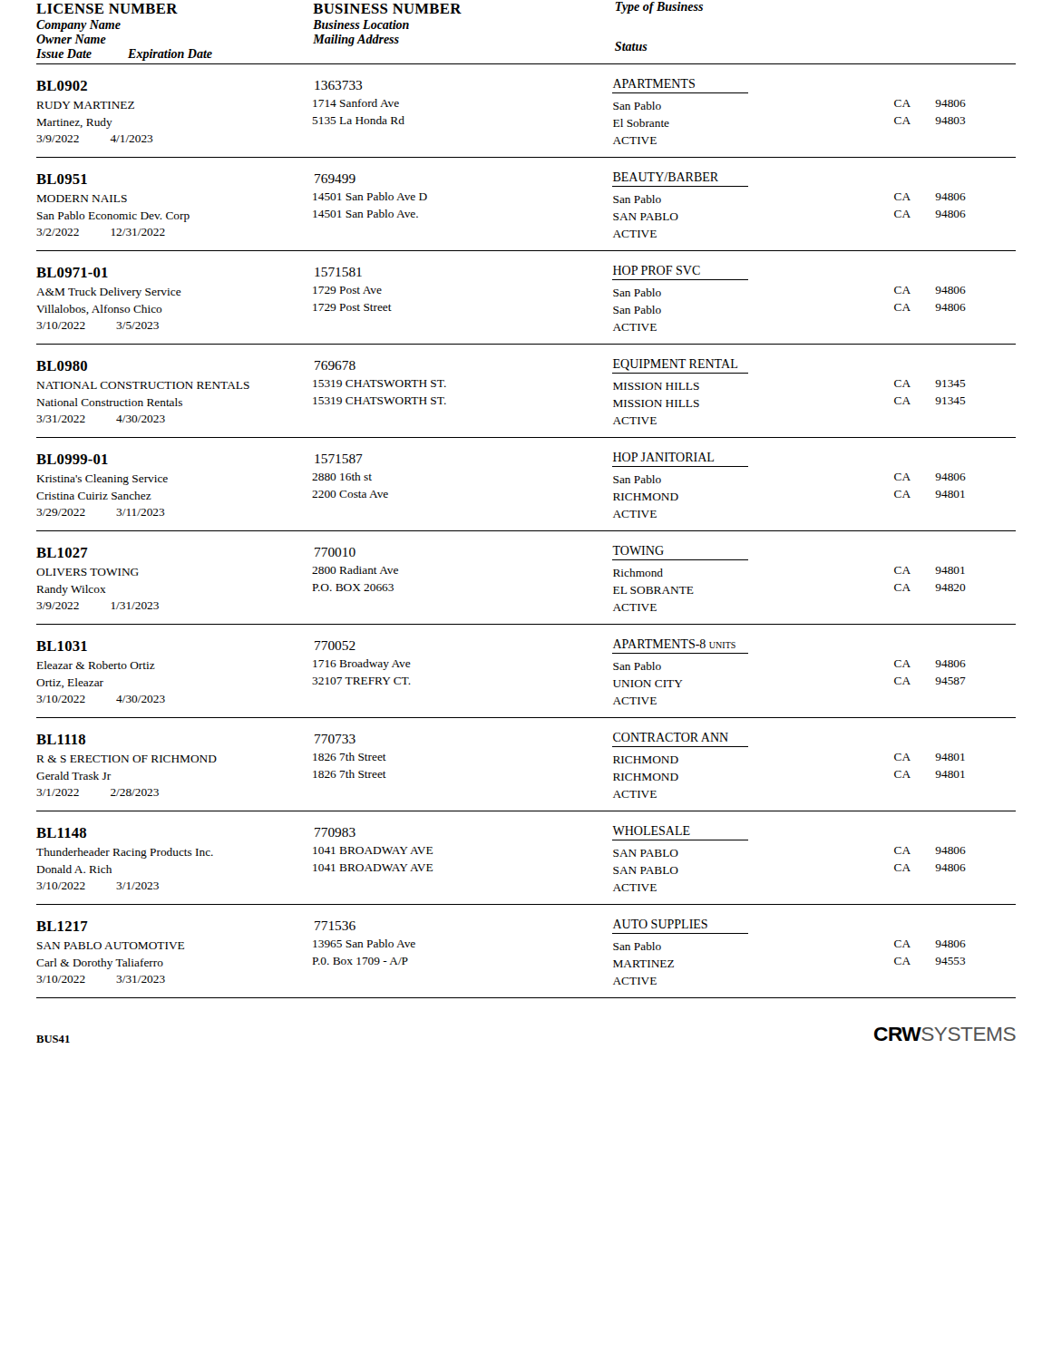LICENSE NUMBER
Company Name
Owner Name
Issue Date Expiration Date
BUSINESS NUMBER
Business Location
Mailing Address
Type of Business
Status
BL0902
RUDY MARTINEZ
Martinez, Rudy
3/9/20224/1/2023
1363733
1714 Sanford Ave
5135 La Honda Rd
APARTMENTS
San Pablo
El Sobrante
ACTIVE
CA
CA
94806
94803
BL0951
MODERN NAILS
San Pablo Economic Dev. Corp
3/2/202212/31/2022
769499
14501 San Pablo Ave D
14501 San Pablo Ave.
BEAUTY/BARBER
San Pablo
SAN PABLO
ACTIVE
CA
CA
94806
94806
BL0971-01
A&M Truck Delivery Service
Villalobos, Alfonso Chico
3/10/20223/5/2023
1571581
1729 Post Ave
1729 Post Street
HOP PROF SVC
San Pablo
San Pablo
ACTIVE
CA
CA
94806
94806
BL0980
NATIONAL CONSTRUCTION RENTALS
National Construction Rentals
3/31/20224/30/2023
769678
15319 CHATSWORTH ST.
15319 CHATSWORTH ST.
EQUIPMENT RENTAL
MISSION HILLS
MISSION HILLS
ACTIVE
CA
CA
91345
91345
BL0999-01
Kristina's Cleaning Service
Cristina Cuiriz Sanchez
3/29/20223/11/2023
1571587
2880 16th st
2200 Costa Ave
HOP JANITORIAL
San Pablo
RICHMOND
ACTIVE
CA
CA
94806
94801
BL1027
OLIVERS TOWING
Randy Wilcox
3/9/20221/31/2023
770010
2800 Radiant Ave
P.O. BOX 20663
TOWING
Richmond
EL SOBRANTE
ACTIVE
CA
CA
94801
94820
BL1031
Eleazar & Roberto Ortiz
Ortiz, Eleazar
3/10/20224/30/2023
770052
1716 Broadway Ave
32107 TREFRY CT.
APARTMENTS-8 units
San Pablo
UNION CITY
ACTIVE
CA
CA
94806
94587
BL1118
R & S ERECTION OF RICHMOND
Gerald Trask Jr
3/1/20222/28/2023
770733
1826 7th Street
1826 7th Street
CONTRACTOR ANN
RICHMOND
RICHMOND
ACTIVE
CA
CA
94801
94801
BL1148
Thunderheader Racing Products Inc.
Donald A. Rich
3/10/20223/1/2023
770983
1041 BROADWAY AVE
1041 BROADWAY AVE
WHOLESALE
SAN PABLO
SAN PABLO
ACTIVE
CA
CA
94806
94806
BL1217
SAN PABLO AUTOMOTIVE
Carl & Dorothy Taliaferro
3/10/20223/31/2023
771536
13965 San Pablo Ave
P.0. Box 1709 - A/P
AUTO SUPPLIES
San Pablo
MARTINEZ
ACTIVE
CA
CA
94806
94553
BUS41
CRW SYSTEMS